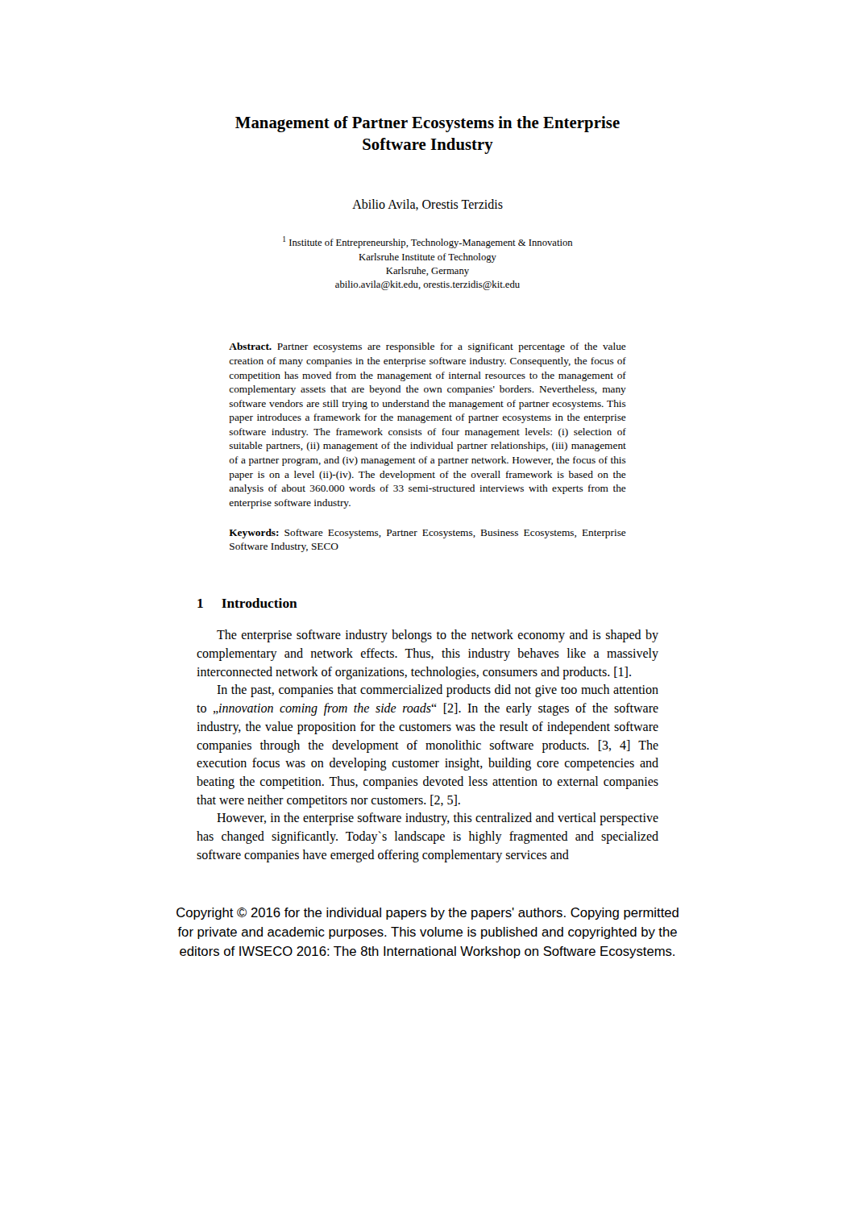Management of Partner Ecosystems in the Enterprise
Software Industry
Abilio Avila, Orestis Terzidis
1 Institute of Entrepreneurship, Technology-Management & Innovation
Karlsruhe Institute of Technology
Karlsruhe, Germany
abilio.avila@kit.edu, orestis.terzidis@kit.edu
Abstract. Partner ecosystems are responsible for a significant percentage of the value creation of many companies in the enterprise software industry. Consequently, the focus of competition has moved from the management of internal resources to the management of complementary assets that are beyond the own companies' borders. Nevertheless, many software vendors are still trying to understand the management of partner ecosystems. This paper introduces a framework for the management of partner ecosystems in the enterprise software industry. The framework consists of four management levels: (i) selection of suitable partners, (ii) management of the individual partner relationships, (iii) management of a partner program, and (iv) management of a partner network. However, the focus of this paper is on a level (ii)-(iv). The development of the overall framework is based on the analysis of about 360.000 words of 33 semi-structured interviews with experts from the enterprise software industry.
Keywords: Software Ecosystems, Partner Ecosystems, Business Ecosystems, Enterprise Software Industry, SECO
1 Introduction
The enterprise software industry belongs to the network economy and is shaped by complementary and network effects. Thus, this industry behaves like a massively interconnected network of organizations, technologies, consumers and products. [1].
In the past, companies that commercialized products did not give too much attention to „innovation coming from the side roads“ [2]. In the early stages of the software industry, the value proposition for the customers was the result of independent software companies through the development of monolithic software products. [3, 4] The execution focus was on developing customer insight, building core competencies and beating the competition. Thus, companies devoted less attention to external companies that were neither competitors nor customers. [2, 5].
However, in the enterprise software industry, this centralized and vertical perspective has changed significantly. Today`s landscape is highly fragmented and specialized software companies have emerged offering complementary services and
Copyright © 2016 for the individual papers by the papers' authors. Copying permitted for private and academic purposes. This volume is published and copyrighted by the editors of IWSECO 2016: The 8th International Workshop on Software Ecosystems.